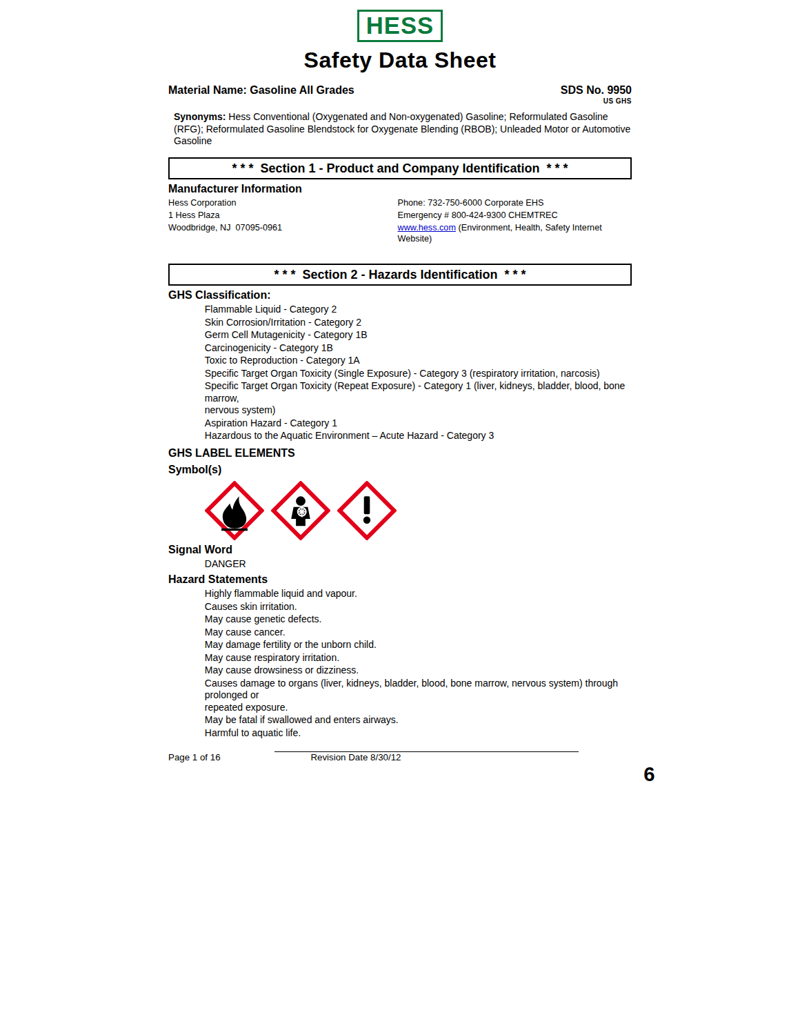HESS
Safety Data Sheet
Material Name: Gasoline All Grades
SDS No. 9950
US GHS
Synonyms: Hess Conventional (Oxygenated and Non-oxygenated) Gasoline; Reformulated Gasoline (RFG); Reformulated Gasoline Blendstock for Oxygenate Blending (RBOB); Unleaded Motor or Automotive Gasoline
* * * Section 1 - Product and Company Identification * * *
Manufacturer Information
| Hess Corporation | Phone: 732-750-6000 Corporate EHS |
| 1 Hess Plaza | Emergency # 800-424-9300 CHEMTREC |
| Woodbridge, NJ 07095-0961 | www.hess.com (Environment, Health, Safety Internet Website) |
* * * Section 2 - Hazards Identification * * *
GHS Classification:
Flammable Liquid - Category 2
Skin Corrosion/Irritation - Category 2
Germ Cell Mutagenicity - Category 1B
Carcinogenicity - Category 1B
Toxic to Reproduction - Category 1A
Specific Target Organ Toxicity (Single Exposure) - Category 3 (respiratory irritation, narcosis)
Specific Target Organ Toxicity (Repeat Exposure) - Category 1 (liver, kidneys, bladder, blood, bone marrow,
nervous system)
Aspiration Hazard - Category 1
Hazardous to the Aquatic Environment – Acute Hazard - Category 3
GHS LABEL ELEMENTS
Symbol(s)
Signal Word
DANGER
Hazard Statements
Highly flammable liquid and vapour.
Causes skin irritation.
May cause genetic defects.
May cause cancer.
May damage fertility or the unborn child.
May cause respiratory irritation.
May cause drowsiness or dizziness.
Causes damage to organs (liver, kidneys, bladder, blood, bone marrow, nervous system) through prolonged or
repeated exposure.
May be fatal if swallowed and enters airways.
Harmful to aquatic life.
Page 1 of 16
Revision Date 8/30/12
6